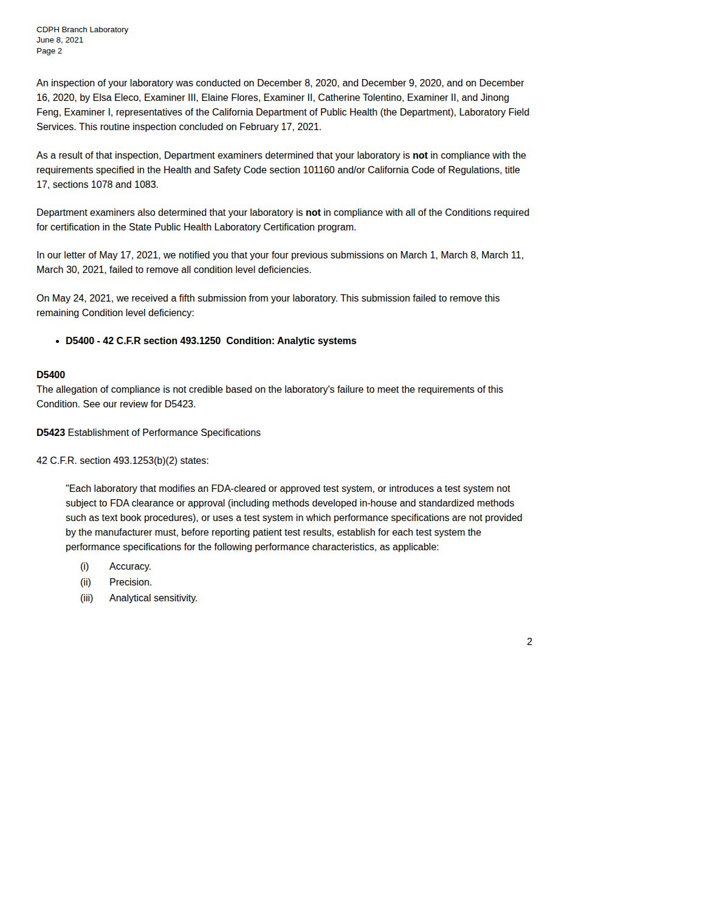CDPH Branch Laboratory
June 8, 2021
Page 2
An inspection of your laboratory was conducted on December 8, 2020, and December 9, 2020, and on December 16, 2020, by Elsa Eleco, Examiner III, Elaine Flores, Examiner II, Catherine Tolentino, Examiner II, and Jinong Feng, Examiner I, representatives of the California Department of Public Health (the Department), Laboratory Field Services. This routine inspection concluded on February 17, 2021.
As a result of that inspection, Department examiners determined that your laboratory is not in compliance with the requirements specified in the Health and Safety Code section 101160 and/or California Code of Regulations, title 17, sections 1078 and 1083.
Department examiners also determined that your laboratory is not in compliance with all of the Conditions required for certification in the State Public Health Laboratory Certification program.
In our letter of May 17, 2021, we notified you that your four previous submissions on March 1, March 8, March 11, March 30, 2021, failed to remove all condition level deficiencies.
On May 24, 2021, we received a fifth submission from your laboratory. This submission failed to remove this remaining Condition level deficiency:
D5400 - 42 C.F.R section 493.1250 Condition: Analytic systems
D5400
The allegation of compliance is not credible based on the laboratory's failure to meet the requirements of this Condition. See our review for D5423.
D5423 Establishment of Performance Specifications
42 C.F.R. section 493.1253(b)(2) states:
"Each laboratory that modifies an FDA-cleared or approved test system, or introduces a test system not subject to FDA clearance or approval (including methods developed in-house and standardized methods such as text book procedures), or uses a test system in which performance specifications are not provided by the manufacturer must, before reporting patient test results, establish for each test system the performance specifications for the following performance characteristics, as applicable:
(i) Accuracy.
(ii) Precision.
(iii) Analytical sensitivity.
2